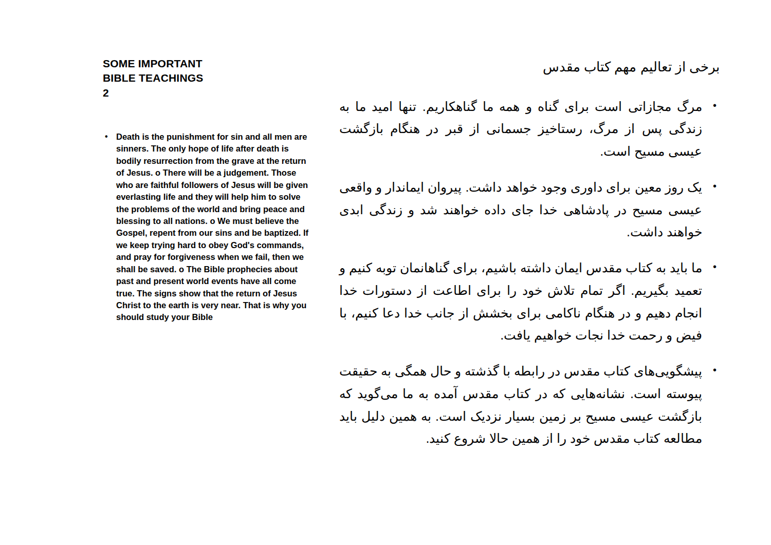SOME IMPORTANT
BIBLE TEACHINGS
2
Death is the punishment for sin and all men are sinners. The only hope of life after death is bodily resurrection from the grave at the return of Jesus. o There will be a judgement. Those who are faithful followers of Jesus will be given everlasting life and they will help him to solve the problems of the world and bring peace and blessing to all nations. o We must believe the Gospel, repent from our sins and be baptized. If we keep trying hard to obey God's commands, and pray for forgiveness when we fail, then we shall be saved. o The Bible prophecies about past and present world events have all come true. The signs show that the return of Jesus Christ to the earth is very near. That is why you should study your Bible
برخی از تعالیم مهم کتاب مقدس
مرگ مجازاتی است برای گناه و همه ما گناهکاریم. تنها امید ما به زندگی پس از مرگ، رستاخیز جسمانی از قبر در هنگام بازگشت عیسی مسیح است.
یک روز معین برای داوری وجود خواهد داشت. پیروان ایماندار و واقعی عیسی مسیح در پادشاهی خدا جای داده خواهند شد و زندگی ابدی خواهند داشت.
ما باید به کتاب مقدس ایمان داشته باشیم، برای گناهانمان توبه کنیم و تعمید بگیریم. اگر تمام تلاش خود را برای اطاعت از دستورات خدا انجام دهیم و در هنگام ناکامی برای بخشش از جانب خدا دعا کنیم، با فیض و رحمت خدا نجات خواهیم یافت.
پیشگویی‌های کتاب مقدس در رابطه با گذشته و حال همگی به حقیقت پیوسته است. نشانه‌هایی که در کتاب مقدس آمده به ما می‌گوید که بازگشت عیسی مسیح بر زمین بسیار نزدیک است. به همین دلیل باید مطالعه کتاب مقدس خود را از همین حالا شروع کنید.